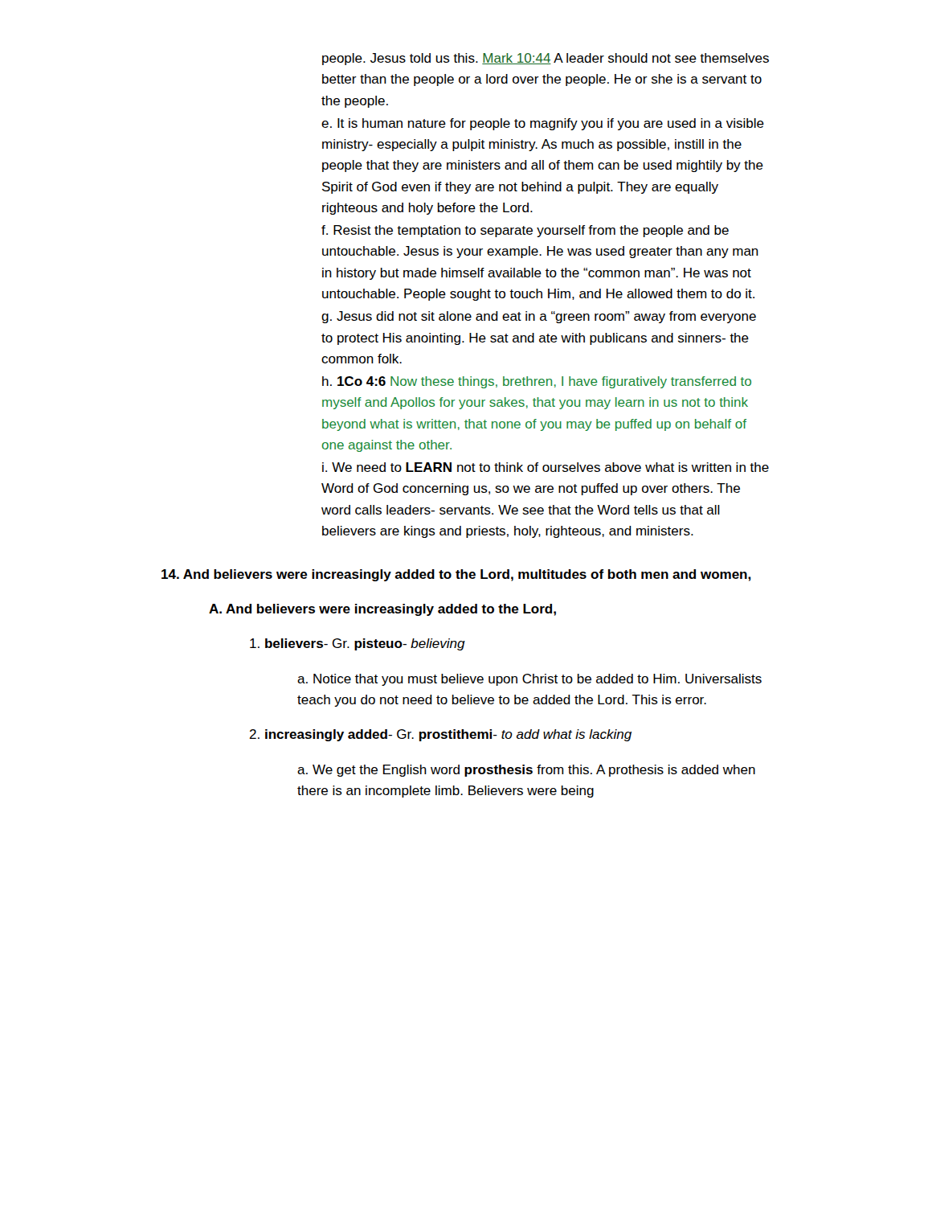people. Jesus told us this. Mark 10:44 A leader should not see themselves better than the people or a lord over the people. He or she is a servant to the people.
e. It is human nature for people to magnify you if you are used in a visible ministry- especially a pulpit ministry. As much as possible, instill in the people that they are ministers and all of them can be used mightily by the Spirit of God even if they are not behind a pulpit. They are equally righteous and holy before the Lord.
f. Resist the temptation to separate yourself from the people and be untouchable. Jesus is your example. He was used greater than any man in history but made himself available to the “common man”. He was not untouchable. People sought to touch Him, and He allowed them to do it.
g. Jesus did not sit alone and eat in a “green room” away from everyone to protect His anointing. He sat and ate with publicans and sinners- the common folk.
h. 1Co 4:6 Now these things, brethren, I have figuratively transferred to myself and Apollos for your sakes, that you may learn in us not to think beyond what is written, that none of you may be puffed up on behalf of one against the other.
i. We need to LEARN not to think of ourselves above what is written in the Word of God concerning us, so we are not puffed up over others. The word calls leaders- servants. We see that the Word tells us that all believers are kings and priests, holy, righteous, and ministers.
14. And believers were increasingly added to the Lord, multitudes of both men and women,
A. And believers were increasingly added to the Lord,
1. believers- Gr. pisteuo- believing
a. Notice that you must believe upon Christ to be added to Him. Universalists teach you do not need to believe to be added the Lord. This is error.
2. increasingly added- Gr. prostithemi- to add what is lacking
a. We get the English word prosthesis from this. A prothesis is added when there is an incomplete limb. Believers were being